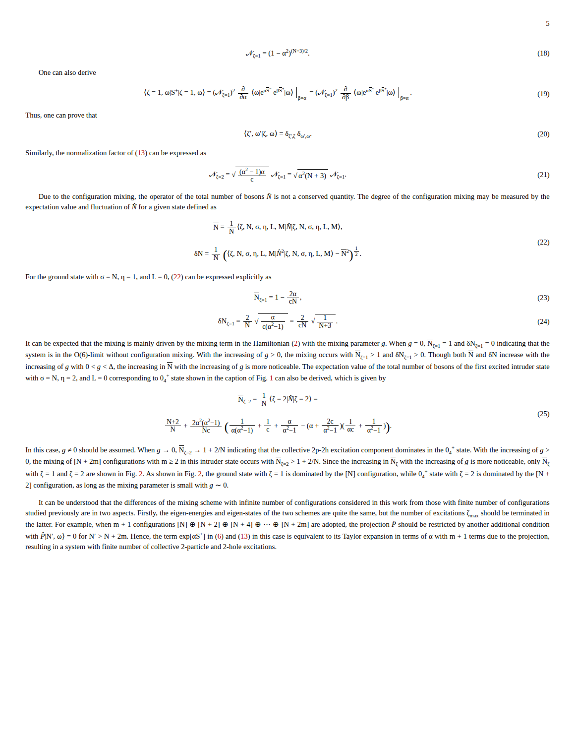5
𝒩ζ=1 = (1 − α2)(N+3)/2.
(18)
One can also derive
⟨ζ = 1, ω|S±|ζ = 1, ω⟩ = (𝒩ζ=1)2 ∂∂α ⟨ω|eαS− eβS+|ω⟩ β=α = (𝒩ζ=1)2 ∂∂β ⟨ω|eαS− eβS+|ω⟩ β=α.
(19)
Thus, one can prove that
⟨ζ′, ω′|ζ, ω⟩ = δζ′,ζ δω′,ω.
(20)
Similarly, the normalization factor of (13) can be expressed as
𝒩ζ=2 = √(α2 − 1)α c 𝒩ζ=1 = √α2(N + 3) 𝒩ζ=1.
(21)
Due to the configuration mixing, the operator of the total number of bosons N̂ is not a conserved quantity. The degree of the configuration mixing may be measured by the expectation value and fluctuation of N̂ for a given state defined as
N = 1 N⟨ζ, N, σ, η, L, M|N̂|ζ, N, σ, η, L, M⟩,
δN = 1 N (⟨ζ, N, σ, η, L, M|N̂2|ζ, N, σ, η, L, M⟩ − N2)12.
(22)
For the ground state with σ = N, η = 1, and L = 0, (22) can be expressed explicitly as
Nζ=1 = 1 − 2α cN,
(23)
δNζ=1 = 2 N √αc(α2−1) = 2 cN √1 N+3.
(24)
It can be expected that the mixing is mainly driven by the mixing term in the Hamiltonian (2) with the mixing parameter g. When g = 0, Nζ=1 = 1 and δNζ=1 = 0 indicating that the system is in the O(6)-limit without configuration mixing. With the increasing of g > 0, the mixing occurs with Nζ=1 > 1 and δNζ=1 > 0. Though both N and δN increase with the increasing of g with 0 < g < Δ, the increasing in N with the increasing of g is more noticeable. The expectation value of the total number of bosons of the first excited intruder state with σ = N, η = 2, and L = 0 corresponding to 04+ state shown in the caption of Fig. 1 can also be derived, which is given by
Nζ=2 = 1 N⟨ζ = 2|N̂|ζ = 2⟩ =
N+2 N + 2α2(α2−1) Nc (1 α(α2−1) + 1 c + αα2−1 − (α + 2c α2−1)(1 αc + 1 α2−1)).
(25)
In this case, g ≠ 0 should be assumed. When g → 0, Nζ=2 → 1 + 2/N indicating that the collective 2p-2h excitation component dominates in the 04+ state. With the increasing of g > 0, the mixing of [N + 2m] configurations with m ≥ 2 in this intruder state occurs with Nζ=2 > 1 + 2/N. Since the increasing in Nζ with the increasing of g is more noticeable, only Nζ with ζ = 1 and ζ = 2 are shown in Fig. 2. As shown in Fig. 2, the ground state with ζ = 1 is dominated by the [N] configuration, while 04+ state with ζ = 2 is dominated by the [N + 2] configuration, as long as the mixing parameter is small with g ∼ 0.
It can be understood that the differences of the mixing scheme with infinite number of configurations considered in this work from those with finite number of configurations studied previously are in two aspects. Firstly, the eigen-energies and eigen-states of the two schemes are quite the same, but the number of excitations ζmax should be terminated in the latter. For example, when m + 1 configurations [N] ⊕ [N + 2] ⊕ [N + 4] ⊕ ⋯ ⊕ [N + 2m] are adopted, the projection P̂ should be restricted by another additional condition with P̂|N′, ω⟩ = 0 for N′ > N + 2m. Hence, the term exp[αS+] in (6) and (13) in this case is equivalent to its Taylor expansion in terms of α with m + 1 terms due to the projection, resulting in a system with finite number of collective 2-particle and 2-hole excitations.